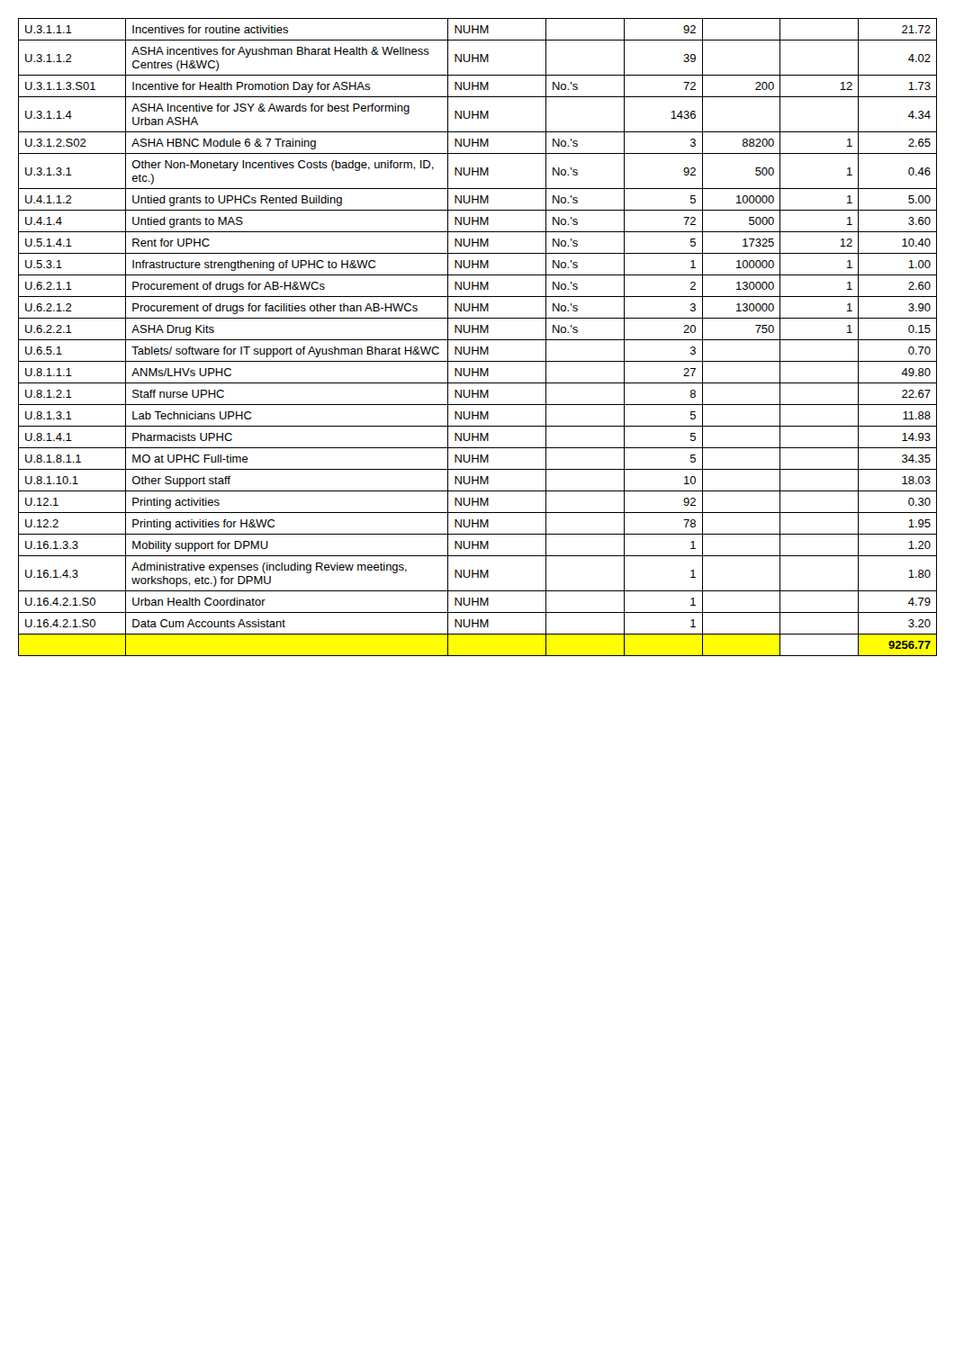| U.3.1.1.1 | Incentives for routine activities | NUHM | | 92 | | | 21.72 |
| U.3.1.1.2 | ASHA incentives for Ayushman Bharat Health & Wellness Centres (H&WC) | NUHM | | 39 | | | 4.02 |
| U.3.1.1.3.S01 | Incentive for Health Promotion Day for ASHAs | NUHM | No.'s | 72 | 200 | 12 | 1.73 |
| U.3.1.1.4 | ASHA Incentive for JSY & Awards for best Performing Urban ASHA | NUHM | | 1436 | | | 4.34 |
| U.3.1.2.S02 | ASHA HBNC Module 6 & 7 Training | NUHM | No.'s | 3 | 88200 | 1 | 2.65 |
| U.3.1.3.1 | Other Non-Monetary Incentives Costs (badge, uniform, ID, etc.) | NUHM | No.'s | 92 | 500 | 1 | 0.46 |
| U.4.1.1.2 | Untied grants to UPHCs Rented Building | NUHM | No.'s | 5 | 100000 | 1 | 5.00 |
| U.4.1.4 | Untied grants to MAS | NUHM | No.'s | 72 | 5000 | 1 | 3.60 |
| U.5.1.4.1 | Rent for UPHC | NUHM | No.'s | 5 | 17325 | 12 | 10.40 |
| U.5.3.1 | Infrastructure strengthening of UPHC to H&WC | NUHM | No.'s | 1 | 100000 | 1 | 1.00 |
| U.6.2.1.1 | Procurement of drugs for AB-H&WCs | NUHM | No.'s | 2 | 130000 | 1 | 2.60 |
| U.6.2.1.2 | Procurement of drugs for facilities other than AB-HWCs | NUHM | No.'s | 3 | 130000 | 1 | 3.90 |
| U.6.2.2.1 | ASHA Drug Kits | NUHM | No.'s | 20 | 750 | 1 | 0.15 |
| U.6.5.1 | Tablets/ software for IT support of Ayushman Bharat H&WC | NUHM | | 3 | | | 0.70 |
| U.8.1.1.1 | ANMs/LHVs UPHC | NUHM | | 27 | | | 49.80 |
| U.8.1.2.1 | Staff nurse UPHC | NUHM | | 8 | | | 22.67 |
| U.8.1.3.1 | Lab Technicians UPHC | NUHM | | 5 | | | 11.88 |
| U.8.1.4.1 | Pharmacists UPHC | NUHM | | 5 | | | 14.93 |
| U.8.1.8.1.1 | MO at UPHC Full-time | NUHM | | 5 | | | 34.35 |
| U.8.1.10.1 | Other Support staff | NUHM | | 10 | | | 18.03 |
| U.12.1 | Printing activities | NUHM | | 92 | | | 0.30 |
| U.12.2 | Printing activities for H&WC | NUHM | | 78 | | | 1.95 |
| U.16.1.3.3 | Mobility support for DPMU | NUHM | | 1 | | | 1.20 |
| U.16.1.4.3 | Administrative expenses (including Review meetings, workshops, etc.) for DPMU | NUHM | | 1 | | | 1.80 |
| U.16.4.2.1.S0 | Urban Health Coordinator | NUHM | | 1 | | | 4.79 |
| U.16.4.2.1.S0 | Data Cum Accounts Assistant | NUHM | | 1 | | | 3.20 |
| | | | | | | | 9256.77 |